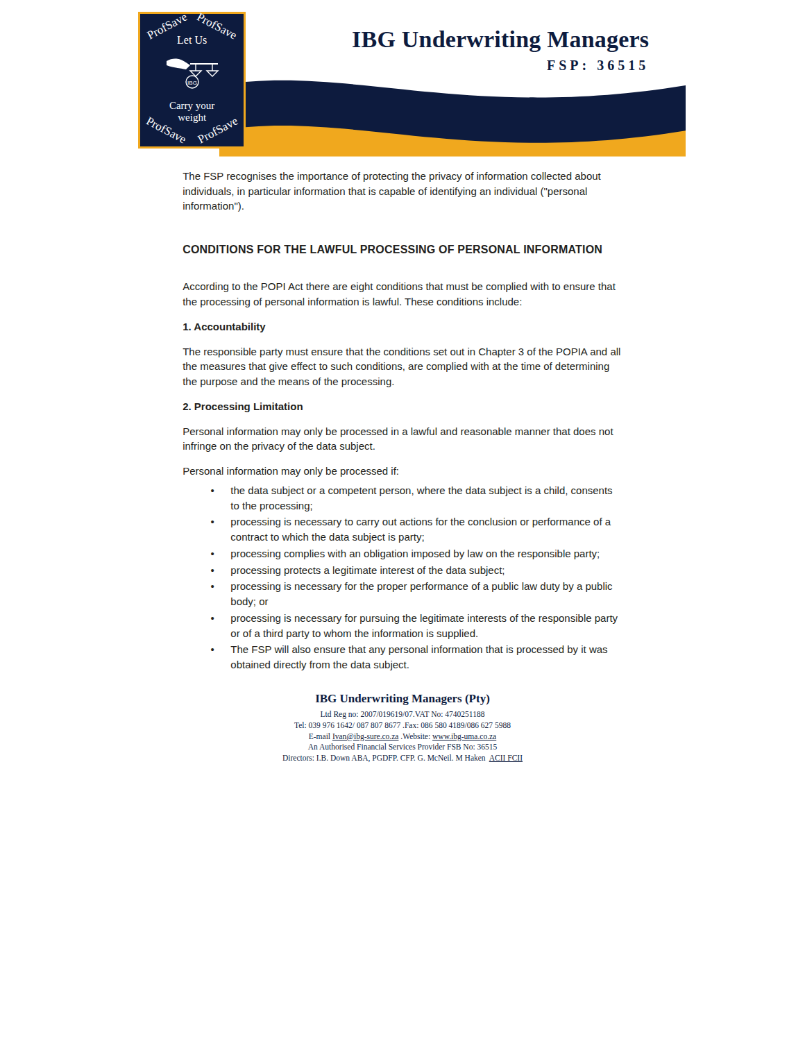ProfSave ProfSave ProfSave ProfSave
Let Us
IBG
Carry your
weight
IBG Underwriting Managers
FSP: 36515
The FSP recognises the importance of protecting the privacy of information collected about individuals, in particular information that is capable of identifying an individual ("personal information").
CONDITIONS FOR THE LAWFUL PROCESSING OF PERSONAL INFORMATION
According to the POPI Act there are eight conditions that must be complied with to ensure that the processing of personal information is lawful. These conditions include:
1. Accountability
The responsible party must ensure that the conditions set out in Chapter 3 of the POPIA and all the measures that give effect to such conditions, are complied with at the time of determining the purpose and the means of the processing.
2. Processing Limitation
Personal information may only be processed in a lawful and reasonable manner that does not infringe on the privacy of the data subject.
Personal information may only be processed if:
the data subject or a competent person, where the data subject is a child, consents to the processing;
processing is necessary to carry out actions for the conclusion or performance of a contract to which the data subject is party;
processing complies with an obligation imposed by law on the responsible party;
processing protects a legitimate interest of the data subject;
processing is necessary for the proper performance of a public law duty by a public body; or
processing is necessary for pursuing the legitimate interests of the responsible party or of a third party to whom the information is supplied.
The FSP will also ensure that any personal information that is processed by it was obtained directly from the data subject.
IBG Underwriting Managers (Pty)
Ltd Reg no: 2007/019619/07.VAT No: 4740251188
Tel: 039 976 1642/ 087 807 8677 .Fax: 086 580 4189/086 627 5988
E-mail Ivan@ibg-sure.co.za .Website: www.ibg-uma.co.za
An Authorised Financial Services Provider FSB No: 36515
Directors: I.B. Down ABA, PGDFP. CFP. G. McNeil. M Haken ACII FCII